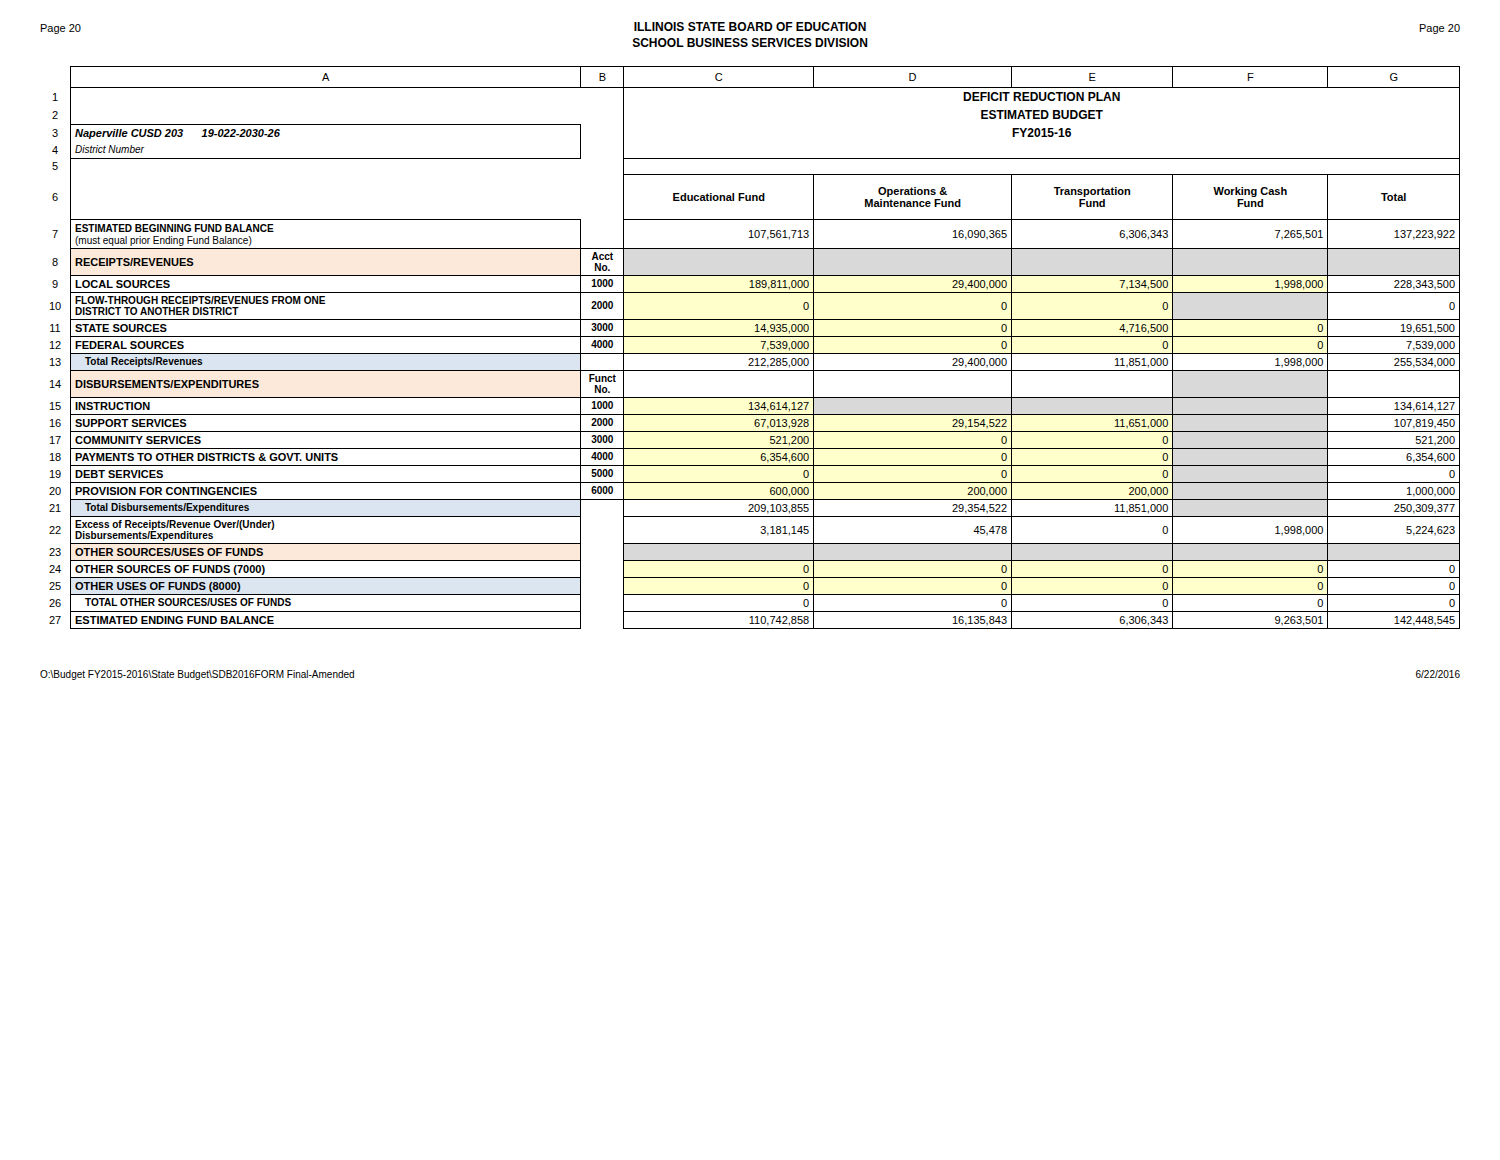Page 20
ILLINOIS STATE BOARD OF EDUCATION
SCHOOL BUSINESS SERVICES DIVISION
Page 20
| | A | B | C | D | E | F | G |
| 1 | | | DEFICIT REDUCTION PLAN |
| 2 | | | ESTIMATED BUDGET |
| 3 | Naperville CUSD 203 19-022-2030-26 | | FY2015-16 |
| 4 | District Number | | |
| 5 | | | |
| 6 | | | Educational Fund | Operations & Maintenance Fund | Transportation Fund | Working Cash Fund | Total |
| 7 | ESTIMATED BEGINNING FUND BALANCE (must equal prior Ending Fund Balance) | | 107,561,713 | 16,090,365 | 6,306,343 | 7,265,501 | 137,223,922 |
| 8 | RECEIPTS/REVENUES | Acct No. | | | | | |
| 9 | LOCAL SOURCES | 1000 | 189,811,000 | 29,400,000 | 7,134,500 | 1,998,000 | 228,343,500 |
| 10 | FLOW-THROUGH RECEIPTS/REVENUES FROM ONE DISTRICT TO ANOTHER DISTRICT | 2000 | 0 | 0 | 0 | | 0 |
| 11 | STATE SOURCES | 3000 | 14,935,000 | 0 | 4,716,500 | 0 | 19,651,500 |
| 12 | FEDERAL SOURCES | 4000 | 7,539,000 | 0 | 0 | 0 | 7,539,000 |
| 13 | Total Receipts/Revenues | | 212,285,000 | 29,400,000 | 11,851,000 | 1,998,000 | 255,534,000 |
| 14 | DISBURSEMENTS/EXPENDITURES | Funct No. | | | | | |
| 15 | INSTRUCTION | 1000 | 134,614,127 | | | | 134,614,127 |
| 16 | SUPPORT SERVICES | 2000 | 67,013,928 | 29,154,522 | 11,651,000 | | 107,819,450 |
| 17 | COMMUNITY SERVICES | 3000 | 521,200 | 0 | 0 | | 521,200 |
| 18 | PAYMENTS TO OTHER DISTRICTS & GOVT. UNITS | 4000 | 6,354,600 | 0 | 0 | | 6,354,600 |
| 19 | DEBT SERVICES | 5000 | 0 | 0 | 0 | | 0 |
| 20 | PROVISION FOR CONTINGENCIES | 6000 | 600,000 | 200,000 | 200,000 | | 1,000,000 |
| 21 | Total Disbursements/Expenditures | | 209,103,855 | 29,354,522 | 11,851,000 | | 250,309,377 |
| 22 | Excess of Receipts/Revenue Over/(Under) Disbursements/Expenditures | | 3,181,145 | 45,478 | 0 | 1,998,000 | 5,224,623 |
| 23 | OTHER SOURCES/USES OF FUNDS | | | | | | |
| 24 | OTHER SOURCES OF FUNDS (7000) | | 0 | 0 | 0 | 0 | 0 |
| 25 | OTHER USES OF FUNDS (8000) | | 0 | 0 | 0 | 0 | 0 |
| 26 | TOTAL OTHER SOURCES/USES OF FUNDS | | 0 | 0 | 0 | 0 | 0 |
| 27 | ESTIMATED ENDING FUND BALANCE | | 110,742,858 | 16,135,843 | 6,306,343 | 9,263,501 | 142,448,545 |
O:\Budget FY2015-2016\State Budget\SDB2016FORM Final-Amended
6/22/2016